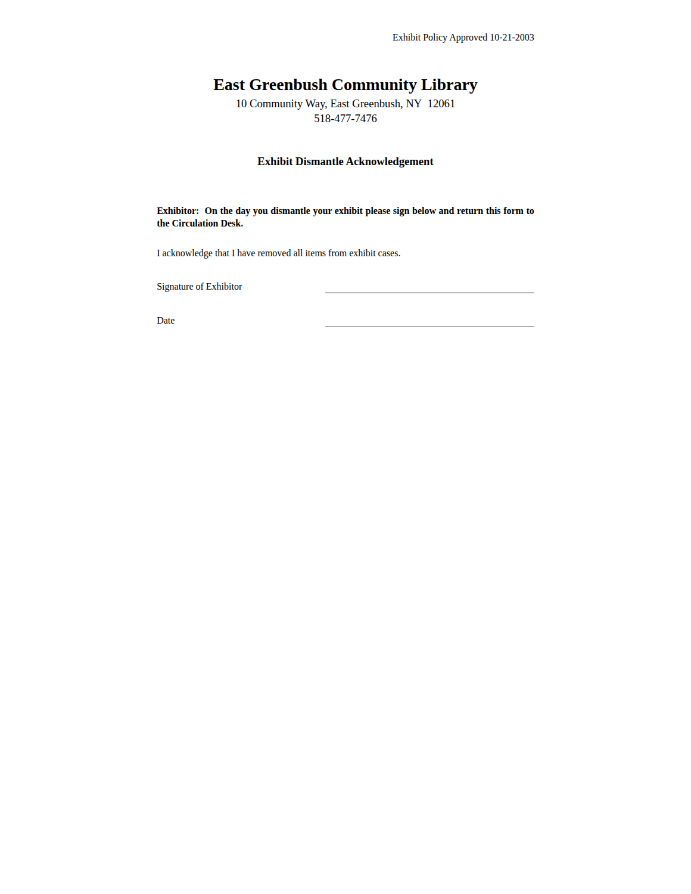Exhibit Policy Approved 10-21-2003
East Greenbush Community Library
10 Community Way, East Greenbush, NY 12061
518-477-7476
Exhibit Dismantle Acknowledgement
Exhibitor: On the day you dismantle your exhibit please sign below and return this form to the Circulation Desk.
I acknowledge that I have removed all items from exhibit cases.
| Signature of Exhibitor | |
| Date | |